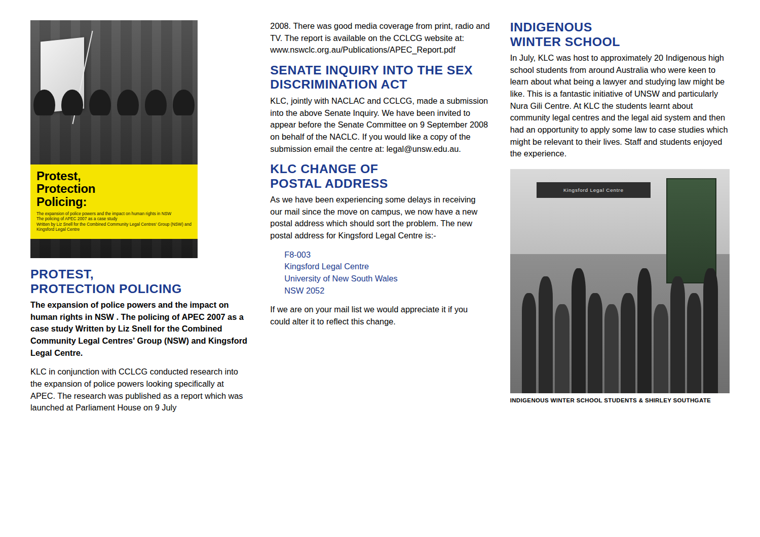Protest,
Protection
Policing:
The expansion of police powers and the impact on human rights in NSW
The policing of APEC 2007 as a case study
Written by Liz Snell for the Combined Community Legal Centres' Group (NSW) and Kingsford Legal Centre
Protest,
Protection Policing
The expansion of police powers and the impact on human rights in NSW . The policing of APEC 2007 as a case study Written by Liz Snell for the Combined Community Legal Centres' Group (NSW) and Kingsford Legal Centre.
KLC in conjunction with CCLCG conducted research into the expansion of police powers looking specifically at APEC. The research was published as a report which was launched at Parliament House on 9 July
2008. There was good media coverage from print, radio and TV. The report is available on the CCLCG website at: www.nswclc.org.au/Publications/APEC_Report.pdf
Senate Inquiry into the Sex Discrimination Act
KLC, jointly with NACLAC and CCLCG, made a submission into the above Senate Inquiry. We have been invited to appear before the Senate Committee on 9 September 2008 on behalf of the NACLC. If you would like a copy of the submission email the centre at: legal@unsw.edu.au.
KLC Change of
Postal Address
As we have been experiencing some delays in receiving our mail since the move on campus, we now have a new postal address which should sort the problem. The new postal address for Kingsford Legal Centre is:-
F8-003
Kingsford Legal Centre
University of New South Wales
NSW 2052
If we are on your mail list we would appreciate it if you could alter it to reflect this change.
Indigenous
Winter School
In July, KLC was host to approximately 20 Indigenous high school students from around Australia who were keen to learn about what being a lawyer and studying law might be like. This is a fantastic initiative of UNSW and particularly Nura Gili Centre. At KLC the students learnt about community legal centres and the legal aid system and then had an opportunity to apply some law to case studies which might be relevant to their lives. Staff and students enjoyed the experience.
Kingsford Legal Centre
Indigenous Winter School Students & Shirley Southgate